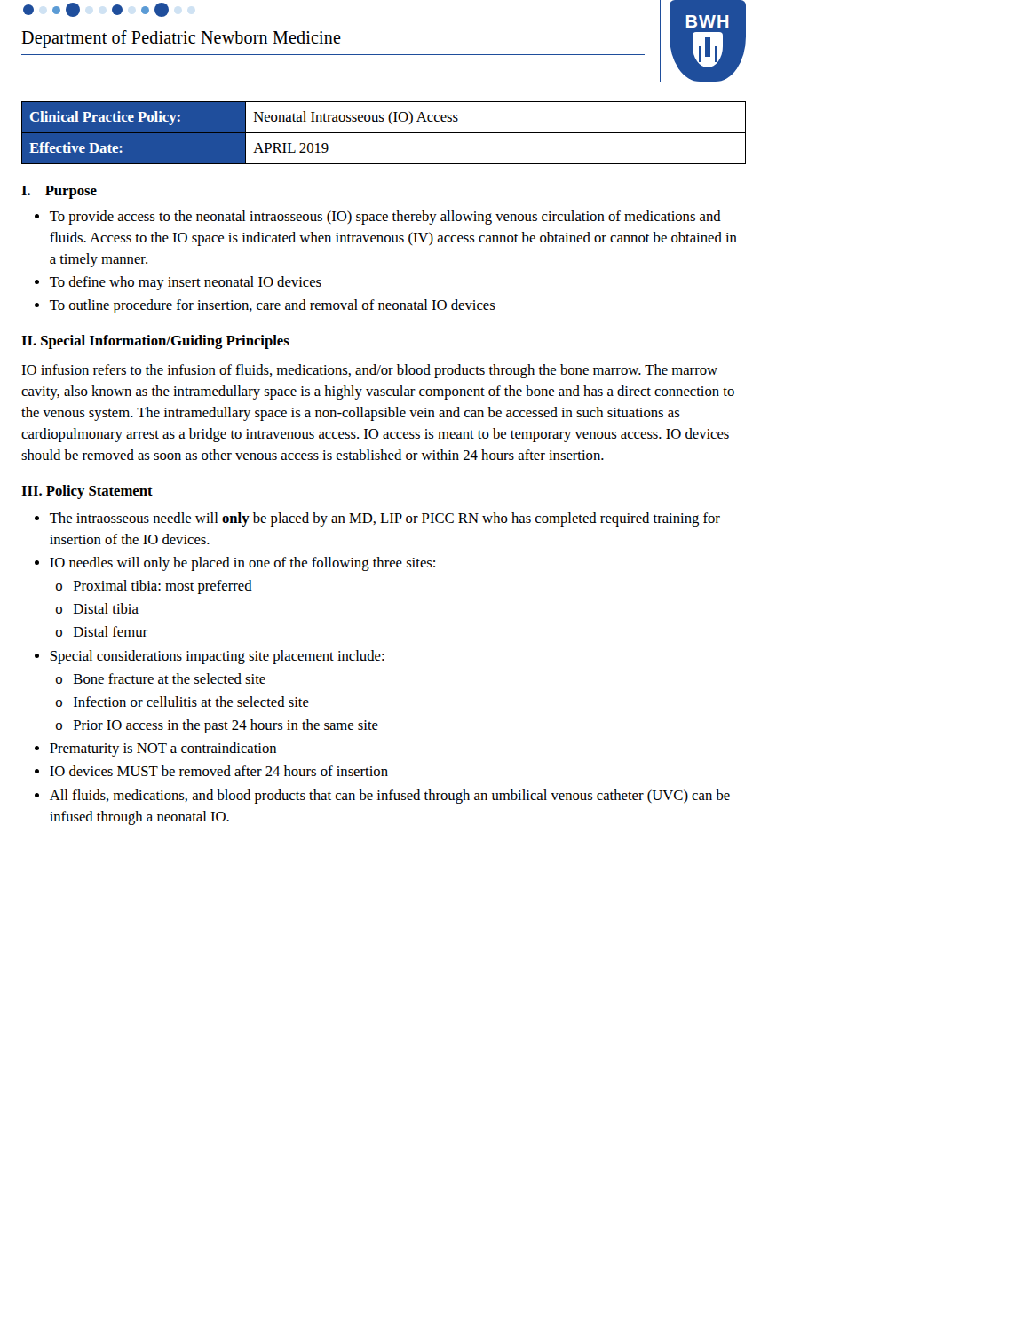Department of Pediatric Newborn Medicine
BWH
| Clinical Practice Policy: | Neonatal Intraosseous (IO) Access |
| Effective Date: | APRIL 2019 |
I. Purpose
To provide access to the neonatal intraosseous (IO) space thereby allowing venous circulation of medications and fluids. Access to the IO space is indicated when intravenous (IV) access cannot be obtained or cannot be obtained in a timely manner.
To define who may insert neonatal IO devices
To outline procedure for insertion, care and removal of neonatal IO devices
II. Special Information/Guiding Principles
IO infusion refers to the infusion of fluids, medications, and/or blood products through the bone marrow. The marrow cavity, also known as the intramedullary space is a highly vascular component of the bone and has a direct connection to the venous system. The intramedullary space is a non-collapsible vein and can be accessed in such situations as cardiopulmonary arrest as a bridge to intravenous access. IO access is meant to be temporary venous access. IO devices should be removed as soon as other venous access is established or within 24 hours after insertion.
III. Policy Statement
The intraosseous needle will only be placed by an MD, LIP or PICC RN who has completed required training for insertion of the IO devices.
IO needles will only be placed in one of the following three sites:
Proximal tibia: most preferred
Distal tibia
Distal femur
Special considerations impacting site placement include:
Bone fracture at the selected site
Infection or cellulitis at the selected site
Prior IO access in the past 24 hours in the same site
Prematurity is NOT a contraindication
IO devices MUST be removed after 24 hours of insertion
All fluids, medications, and blood products that can be infused through an umbilical venous catheter (UVC) can be infused through a neonatal IO.